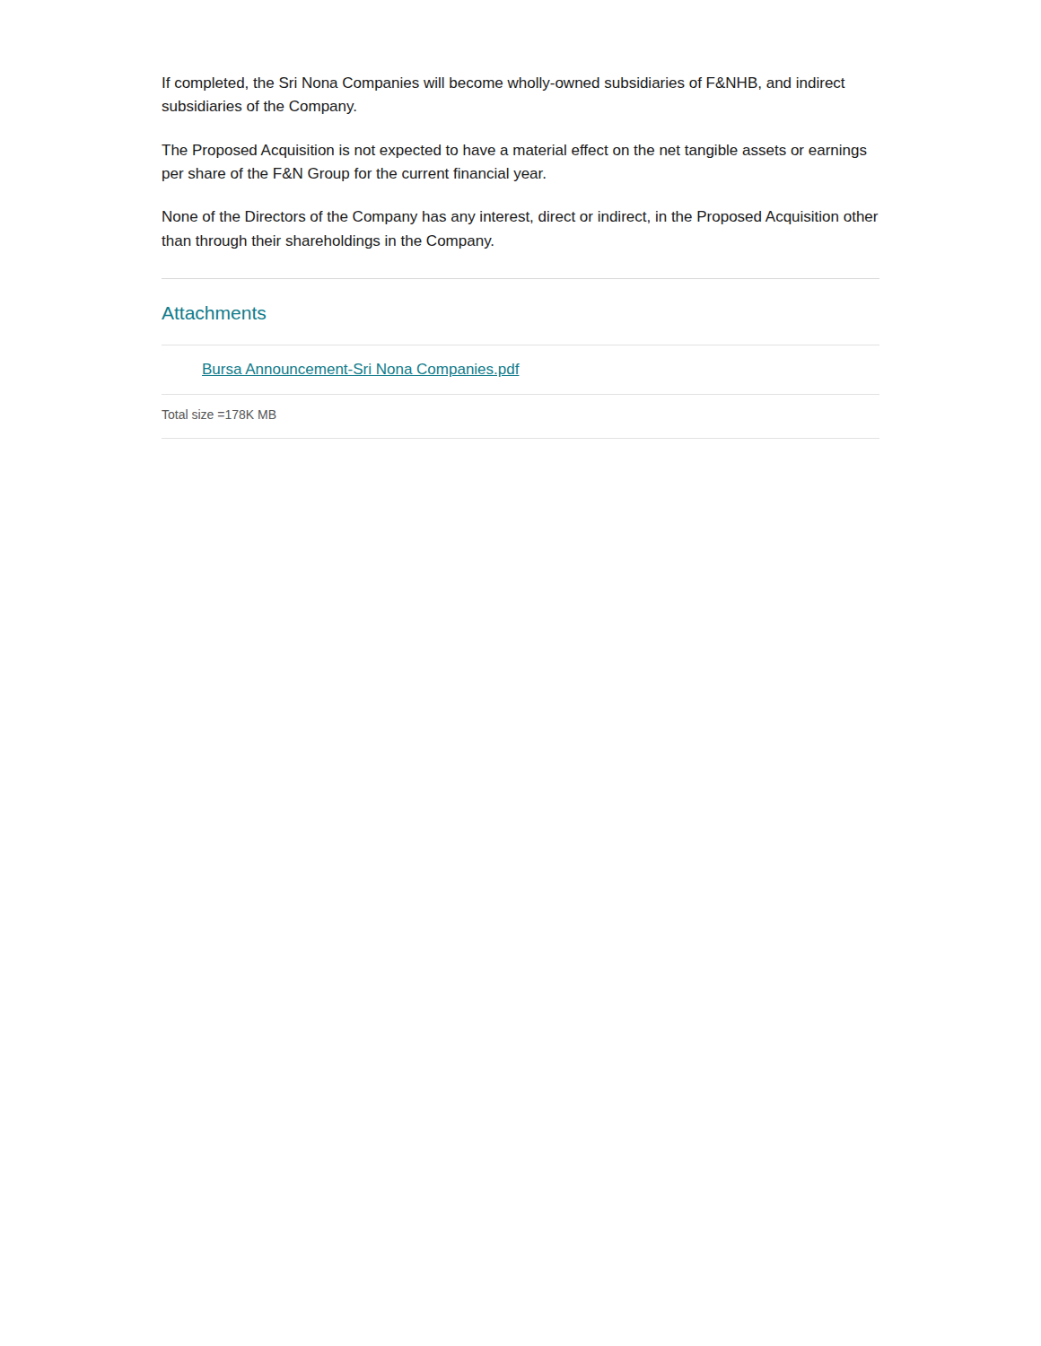If completed, the Sri Nona Companies will become wholly-owned subsidiaries of F&NHB, and indirect subsidiaries of the Company.
The Proposed Acquisition is not expected to have a material effect on the net tangible assets or earnings per share of the F&N Group for the current financial year.
None of the Directors of the Company has any interest, direct or indirect, in the Proposed Acquisition other than through their shareholdings in the Company.
Attachments
Bursa Announcement-Sri Nona Companies.pdf
Total size =178K MB